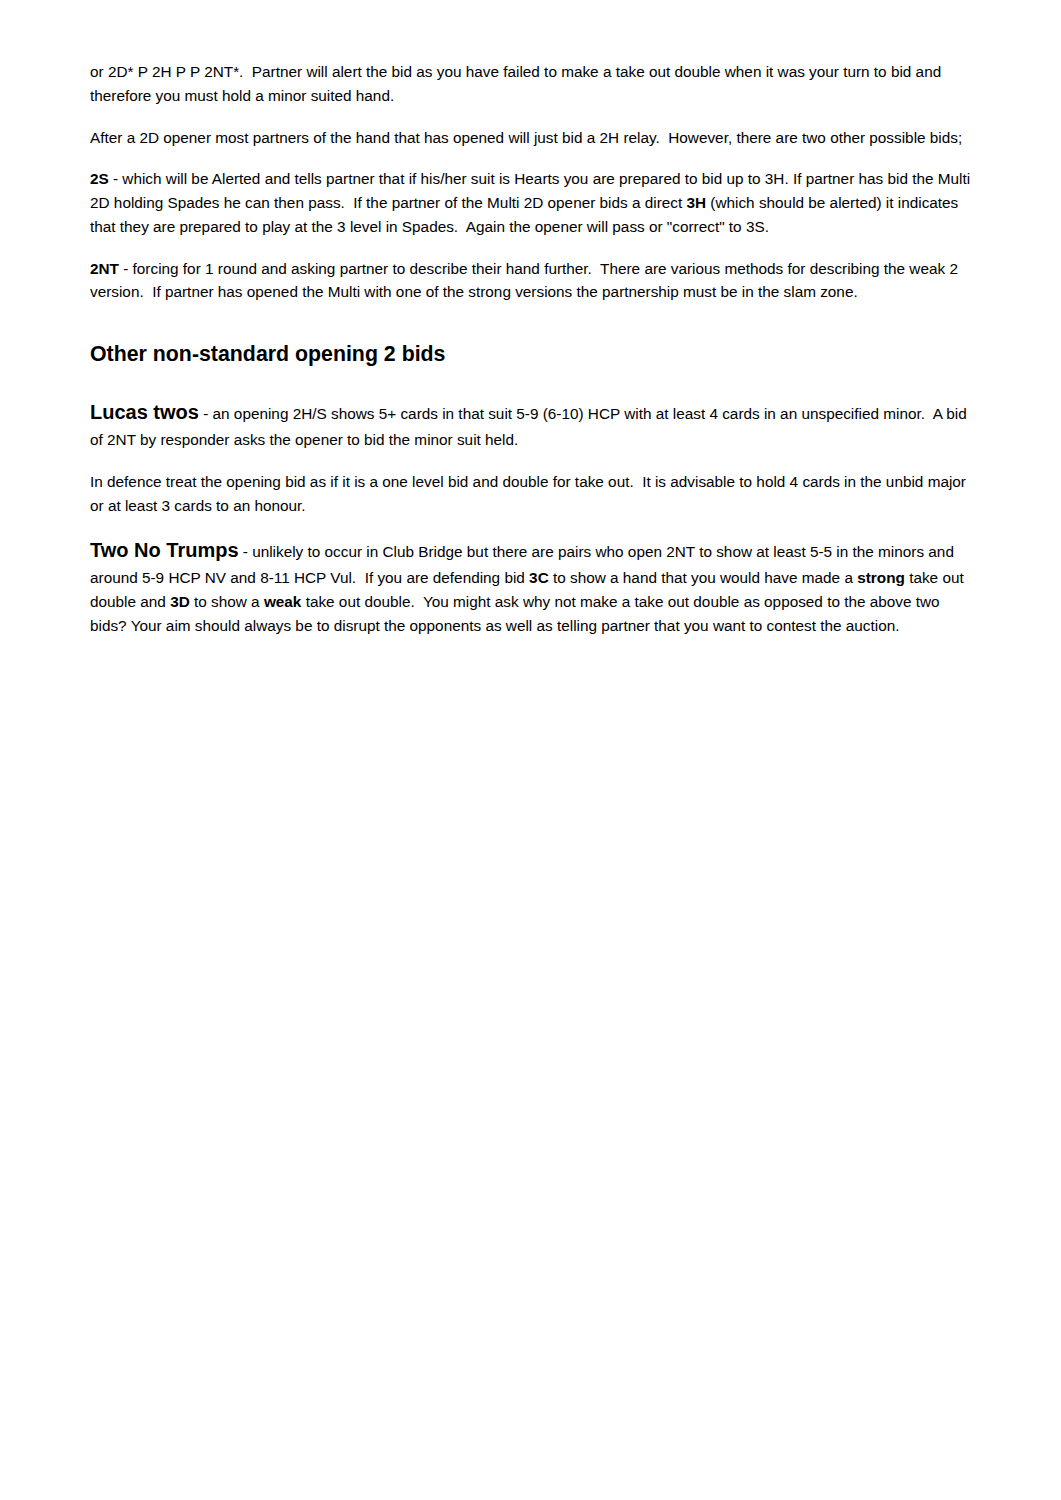or 2D* P 2H P P 2NT*. Partner will alert the bid as you have failed to make a take out double when it was your turn to bid and therefore you must hold a minor suited hand.
After a 2D opener most partners of the hand that has opened will just bid a 2H relay. However, there are two other possible bids;
2S - which will be Alerted and tells partner that if his/her suit is Hearts you are prepared to bid up to 3H. If partner has bid the Multi 2D holding Spades he can then pass. If the partner of the Multi 2D opener bids a direct 3H (which should be alerted) it indicates that they are prepared to play at the 3 level in Spades. Again the opener will pass or "correct" to 3S.
2NT - forcing for 1 round and asking partner to describe their hand further. There are various methods for describing the weak 2 version. If partner has opened the Multi with one of the strong versions the partnership must be in the slam zone.
Other non-standard opening 2 bids
Lucas twos - an opening 2H/S shows 5+ cards in that suit 5-9 (6-10) HCP with at least 4 cards in an unspecified minor. A bid of 2NT by responder asks the opener to bid the minor suit held.
In defence treat the opening bid as if it is a one level bid and double for take out. It is advisable to hold 4 cards in the unbid major or at least 3 cards to an honour.
Two No Trumps - unlikely to occur in Club Bridge but there are pairs who open 2NT to show at least 5-5 in the minors and around 5-9 HCP NV and 8-11 HCP Vul. If you are defending bid 3C to show a hand that you would have made a strong take out double and 3D to show a weak take out double. You might ask why not make a take out double as opposed to the above two bids? Your aim should always be to disrupt the opponents as well as telling partner that you want to contest the auction.